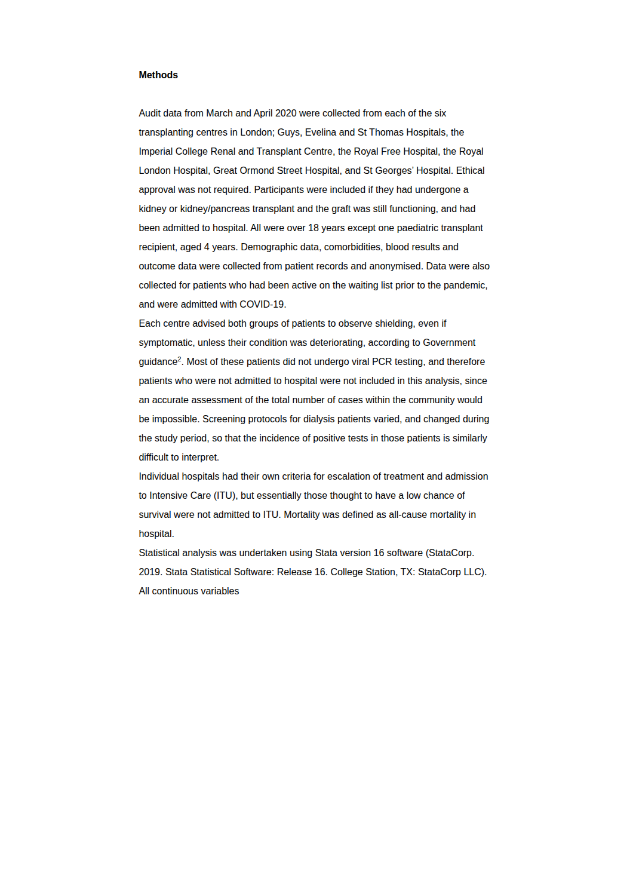Methods
Audit data from March and April 2020 were collected from each of the six transplanting centres in London; Guys, Evelina and St Thomas Hospitals, the Imperial College Renal and Transplant Centre, the Royal Free Hospital, the Royal London Hospital, Great Ormond Street Hospital, and St Georges’ Hospital. Ethical approval was not required. Participants were included if they had undergone a kidney or kidney/pancreas transplant and the graft was still functioning, and had been admitted to hospital. All were over 18 years except one paediatric transplant recipient, aged 4 years. Demographic data, comorbidities, blood results and outcome data were collected from patient records and anonymised. Data were also collected for patients who had been active on the waiting list prior to the pandemic, and were admitted with COVID-19.
Each centre advised both groups of patients to observe shielding, even if symptomatic, unless their condition was deteriorating, according to Government guidance2. Most of these patients did not undergo viral PCR testing, and therefore patients who were not admitted to hospital were not included in this analysis, since an accurate assessment of the total number of cases within the community would be impossible. Screening protocols for dialysis patients varied, and changed during the study period, so that the incidence of positive tests in those patients is similarly difficult to interpret.
Individual hospitals had their own criteria for escalation of treatment and admission to Intensive Care (ITU), but essentially those thought to have a low chance of survival were not admitted to ITU. Mortality was defined as all-cause mortality in hospital.
Statistical analysis was undertaken using Stata version 16 software (StataCorp. 2019. Stata Statistical Software: Release 16. College Station, TX: StataCorp LLC). All continuous variables